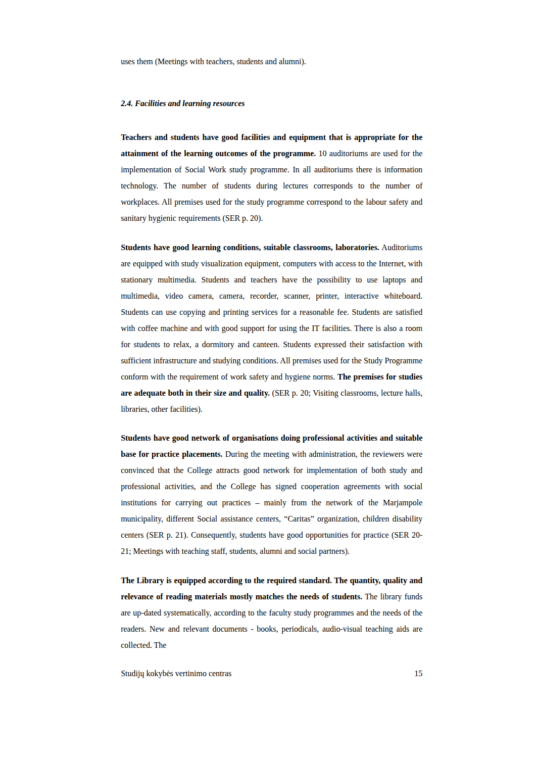uses them (Meetings with teachers, students and alumni).
2.4. Facilities and learning resources
Teachers and students have good facilities and equipment that is appropriate for the attainment of the learning outcomes of the programme. 10 auditoriums are used for the implementation of Social Work study programme. In all auditoriums there is information technology. The number of students during lectures corresponds to the number of workplaces. All premises used for the study programme correspond to the labour safety and sanitary hygienic requirements (SER p. 20).
Students have good learning conditions, suitable classrooms, laboratories. Auditoriums are equipped with study visualization equipment, computers with access to the Internet, with stationary multimedia. Students and teachers have the possibility to use laptops and multimedia, video camera, camera, recorder, scanner, printer, interactive whiteboard. Students can use copying and printing services for a reasonable fee. Students are satisfied with coffee machine and with good support for using the IT facilities. There is also a room for students to relax, a dormitory and canteen. Students expressed their satisfaction with sufficient infrastructure and studying conditions. All premises used for the Study Programme conform with the requirement of work safety and hygiene norms. The premises for studies are adequate both in their size and quality. (SER p. 20; Visiting classrooms, lecture halls, libraries, other facilities).
Students have good network of organisations doing professional activities and suitable base for practice placements. During the meeting with administration, the reviewers were convinced that the College attracts good network for implementation of both study and professional activities, and the College has signed cooperation agreements with social institutions for carrying out practices – mainly from the network of the Marjampole municipality, different Social assistance centers, “Caritas” organization, children disability centers (SER p. 21). Consequently, students have good opportunities for practice (SER 20-21; Meetings with teaching staff, students, alumni and social partners).
The Library is equipped according to the required standard. The quantity, quality and relevance of reading materials mostly matches the needs of students. The library funds are up-dated systematically, according to the faculty study programmes and the needs of the readers. New and relevant documents - books, periodicals, audio-visual teaching aids are collected. The
Studijų kokybės vertinimo centras 15